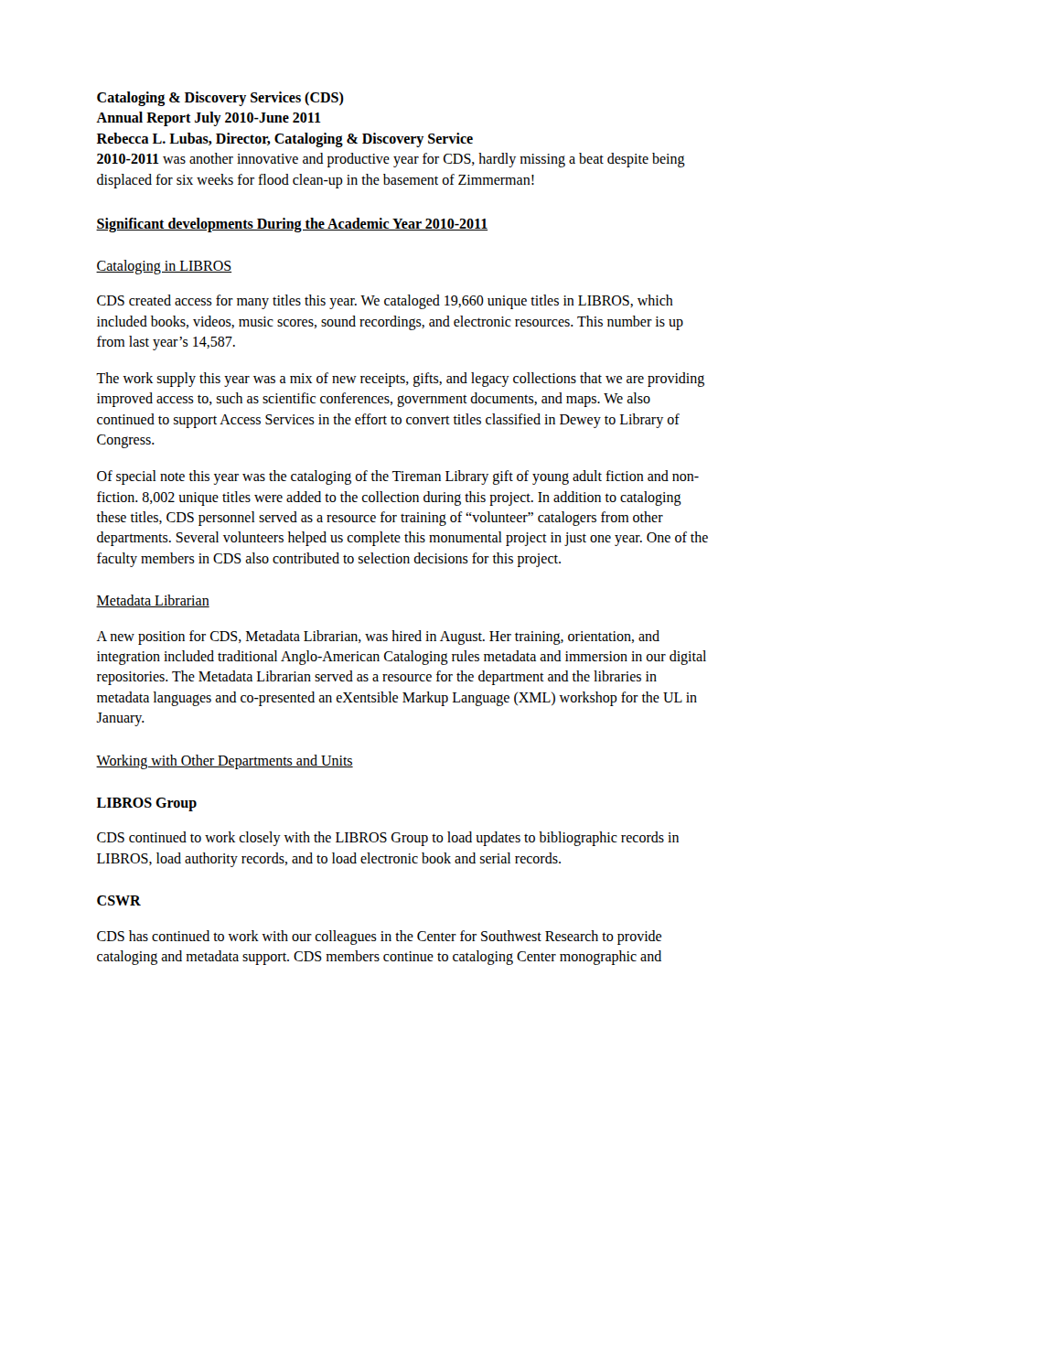Cataloging & Discovery Services (CDS)
Annual Report July 2010-June 2011
Rebecca L. Lubas, Director, Cataloging & Discovery Service
2010-2011 was another innovative and productive year for CDS, hardly missing a beat despite being displaced for six weeks for flood clean-up in the basement of Zimmerman!
Significant developments During the Academic Year 2010-2011
Cataloging in LIBROS
CDS created access for many titles this year. We cataloged 19,660 unique titles in LIBROS, which included books, videos, music scores, sound recordings, and electronic resources. This number is up from last year’s 14,587.
The work supply this year was a mix of new receipts, gifts, and legacy collections that we are providing improved access to, such as scientific conferences, government documents, and maps. We also continued to support Access Services in the effort to convert titles classified in Dewey to Library of Congress.
Of special note this year was the cataloging of the Tireman Library gift of young adult fiction and non-fiction. 8,002 unique titles were added to the collection during this project. In addition to cataloging these titles, CDS personnel served as a resource for training of “volunteer” catalogers from other departments. Several volunteers helped us complete this monumental project in just one year. One of the faculty members in CDS also contributed to selection decisions for this project.
Metadata Librarian
A new position for CDS, Metadata Librarian, was hired in August. Her training, orientation, and integration included traditional Anglo-American Cataloging rules metadata and immersion in our digital repositories. The Metadata Librarian served as a resource for the department and the libraries in metadata languages and co-presented an eXentsible Markup Language (XML) workshop for the UL in January.
Working with Other Departments and Units
LIBROS Group
CDS continued to work closely with the LIBROS Group to load updates to bibliographic records in LIBROS, load authority records, and to load electronic book and serial records.
CSWR
CDS has continued to work with our colleagues in the Center for Southwest Research to provide cataloging and metadata support. CDS members continue to cataloging Center monographic and